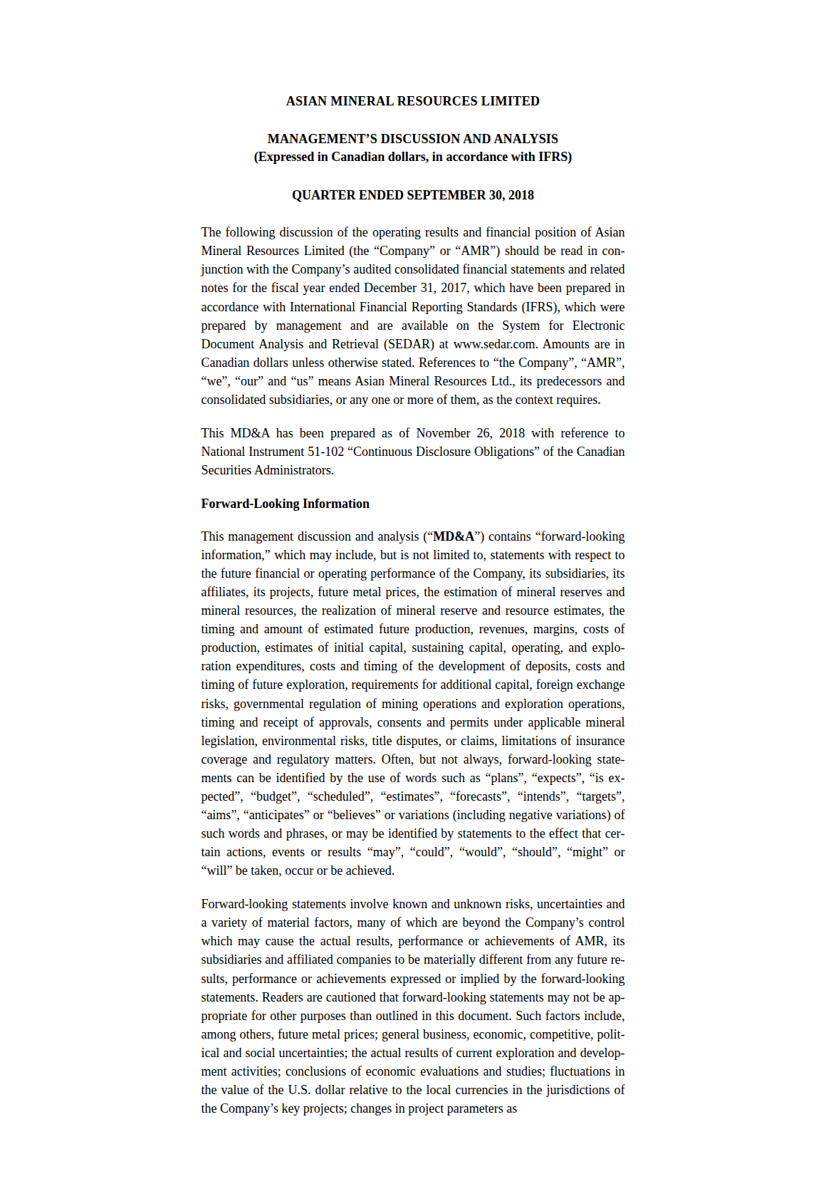ASIAN MINERAL RESOURCES LIMITED
MANAGEMENT’S DISCUSSION AND ANALYSIS
(Expressed in Canadian dollars, in accordance with IFRS)
QUARTER ENDED SEPTEMBER 30, 2018
The following discussion of the operating results and financial position of Asian Mineral Resources Limited (the “Company” or “AMR”) should be read in conjunction with the Company’s audited consolidated financial statements and related notes for the fiscal year ended December 31, 2017, which have been prepared in accordance with International Financial Reporting Standards (IFRS), which were prepared by management and are available on the System for Electronic Document Analysis and Retrieval (SEDAR) at www.sedar.com. Amounts are in Canadian dollars unless otherwise stated. References to “the Company”, “AMR”, “we”, “our” and “us” means Asian Mineral Resources Ltd., its predecessors and consolidated subsidiaries, or any one or more of them, as the context requires.
This MD&A has been prepared as of November 26, 2018 with reference to National Instrument 51-102 “Continuous Disclosure Obligations” of the Canadian Securities Administrators.
Forward-Looking Information
This management discussion and analysis (“MD&A”) contains “forward-looking information,” which may include, but is not limited to, statements with respect to the future financial or operating performance of the Company, its subsidiaries, its affiliates, its projects, future metal prices, the estimation of mineral reserves and mineral resources, the realization of mineral reserve and resource estimates, the timing and amount of estimated future production, revenues, margins, costs of production, estimates of initial capital, sustaining capital, operating, and exploration expenditures, costs and timing of the development of deposits, costs and timing of future exploration, requirements for additional capital, foreign exchange risks, governmental regulation of mining operations and exploration operations, timing and receipt of approvals, consents and permits under applicable mineral legislation, environmental risks, title disputes, or claims, limitations of insurance coverage and regulatory matters. Often, but not always, forward-looking statements can be identified by the use of words such as “plans”, “expects”, “is expected”, “budget”, “scheduled”, “estimates”, “forecasts”, “intends”, “targets”, “aims”, “anticipates” or “believes” or variations (including negative variations) of such words and phrases, or may be identified by statements to the effect that certain actions, events or results “may”, “could”, “would”, “should”, “might” or “will” be taken, occur or be achieved.
Forward-looking statements involve known and unknown risks, uncertainties and a variety of material factors, many of which are beyond the Company’s control which may cause the actual results, performance or achievements of AMR, its subsidiaries and affiliated companies to be materially different from any future results, performance or achievements expressed or implied by the forward-looking statements. Readers are cautioned that forward-looking statements may not be appropriate for other purposes than outlined in this document. Such factors include, among others, future metal prices; general business, economic, competitive, political and social uncertainties; the actual results of current exploration and development activities; conclusions of economic evaluations and studies; fluctuations in the value of the U.S. dollar relative to the local currencies in the jurisdictions of the Company’s key projects; changes in project parameters as